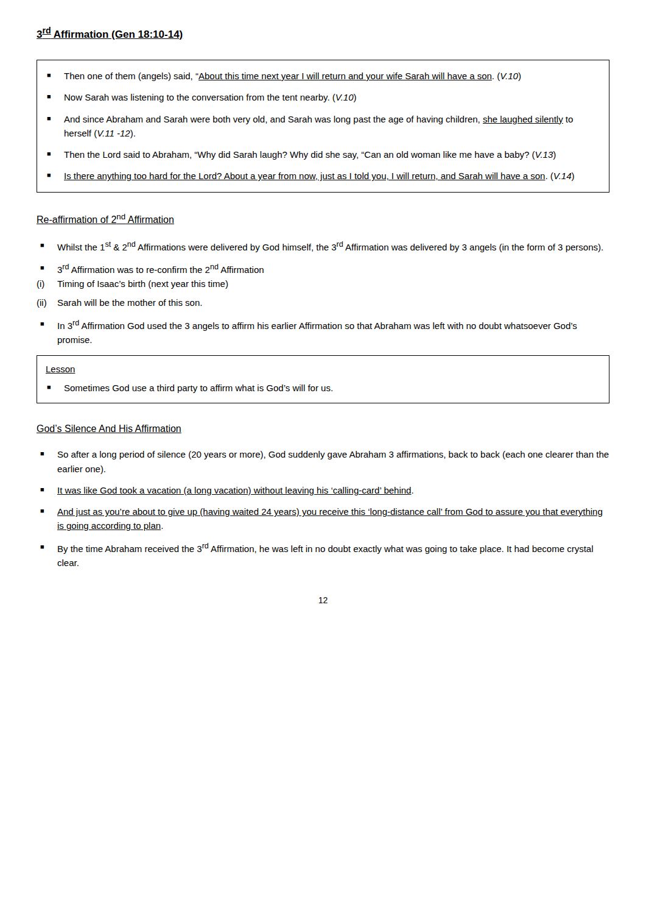3rd Affirmation (Gen 18:10-14)
Then one of them (angels) said, “About this time next year I will return and your wife Sarah will have a son. (V.10)
Now Sarah was listening to the conversation from the tent nearby. (V.10)
And since Abraham and Sarah were both very old, and Sarah was long past the age of having children, she laughed silently to herself (V.11 -12).
Then the Lord said to Abraham, “Why did Sarah laugh? Why did she say, “Can an old woman like me have a baby? (V.13)
Is there anything too hard for the Lord? About a year from now, just as I told you, I will return, and Sarah will have a son. (V.14)
Re-affirmation of 2nd Affirmation
Whilst the 1st & 2nd Affirmations were delivered by God himself, the 3rd Affirmation was delivered by 3 angels (in the form of 3 persons).
3rd Affirmation was to re-confirm the 2nd Affirmation
(i) Timing of Isaac’s birth (next year this time)
(ii) Sarah will be the mother of this son.
In 3rd Affirmation God used the 3 angels to affirm his earlier Affirmation so that Abraham was left with no doubt whatsoever God’s promise.
Lesson
Sometimes God use a third party to affirm what is God’s will for us.
God’s Silence And His Affirmation
So after a long period of silence (20 years or more), God suddenly gave Abraham 3 affirmations, back to back (each one clearer than the earlier one).
It was like God took a vacation (a long vacation) without leaving his ‘calling-card’ behind.
And just as you’re about to give up (having waited 24 years) you receive this ‘long-distance call’ from God to assure you that everything is going according to plan.
By the time Abraham received the 3rd Affirmation, he was left in no doubt exactly what was going to take place. It had become crystal clear.
12